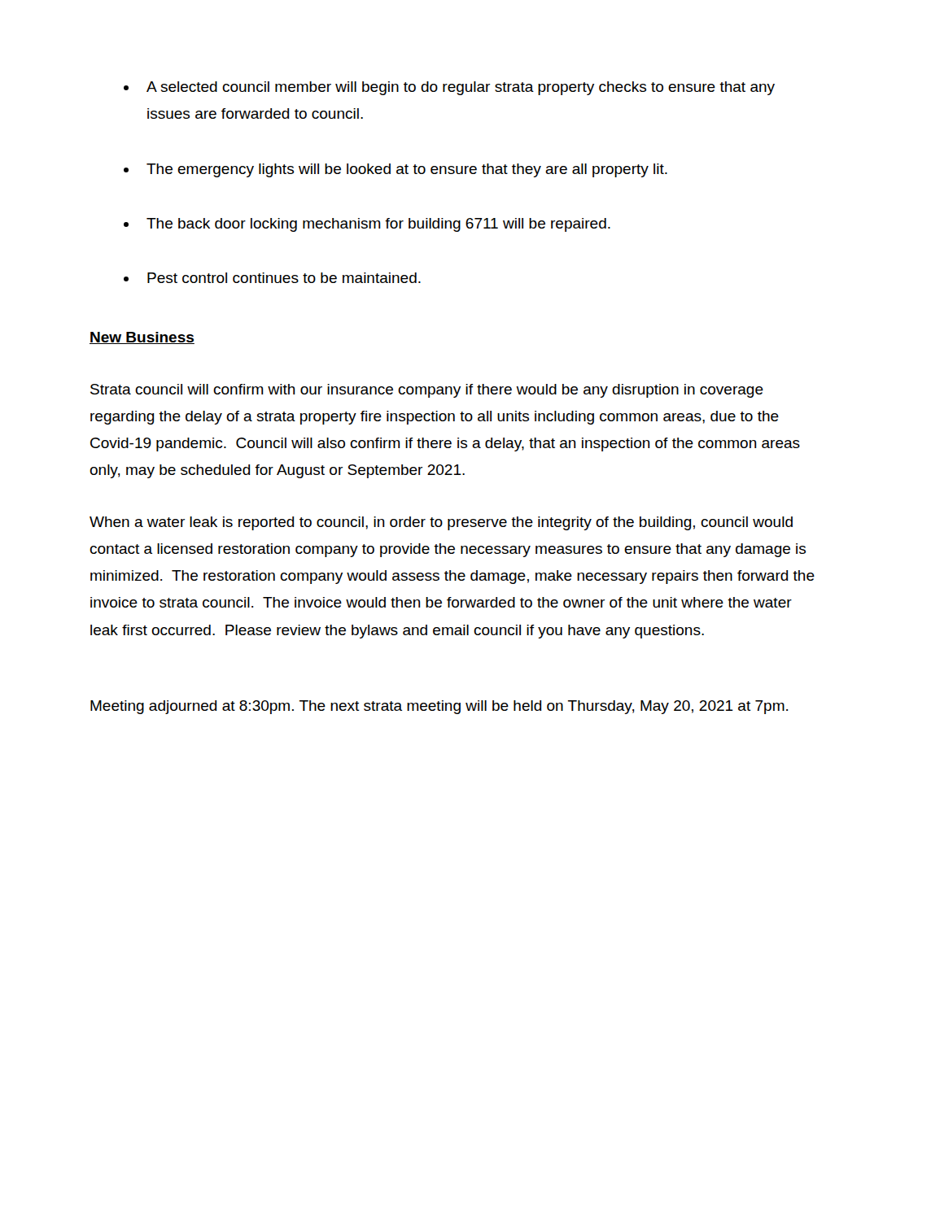A selected council member will begin to do regular strata property checks to ensure that any issues are forwarded to council.
The emergency lights will be looked at to ensure that they are all property lit.
The back door locking mechanism for building 6711 will be repaired.
Pest control continues to be maintained.
New Business
Strata council will confirm with our insurance company if there would be any disruption in coverage regarding the delay of a strata property fire inspection to all units including common areas, due to the Covid-19 pandemic. Council will also confirm if there is a delay, that an inspection of the common areas only, may be scheduled for August or September 2021.
When a water leak is reported to council, in order to preserve the integrity of the building, council would contact a licensed restoration company to provide the necessary measures to ensure that any damage is minimized. The restoration company would assess the damage, make necessary repairs then forward the invoice to strata council. The invoice would then be forwarded to the owner of the unit where the water leak first occurred. Please review the bylaws and email council if you have any questions.
Meeting adjourned at 8:30pm. The next strata meeting will be held on Thursday, May 20, 2021 at 7pm.